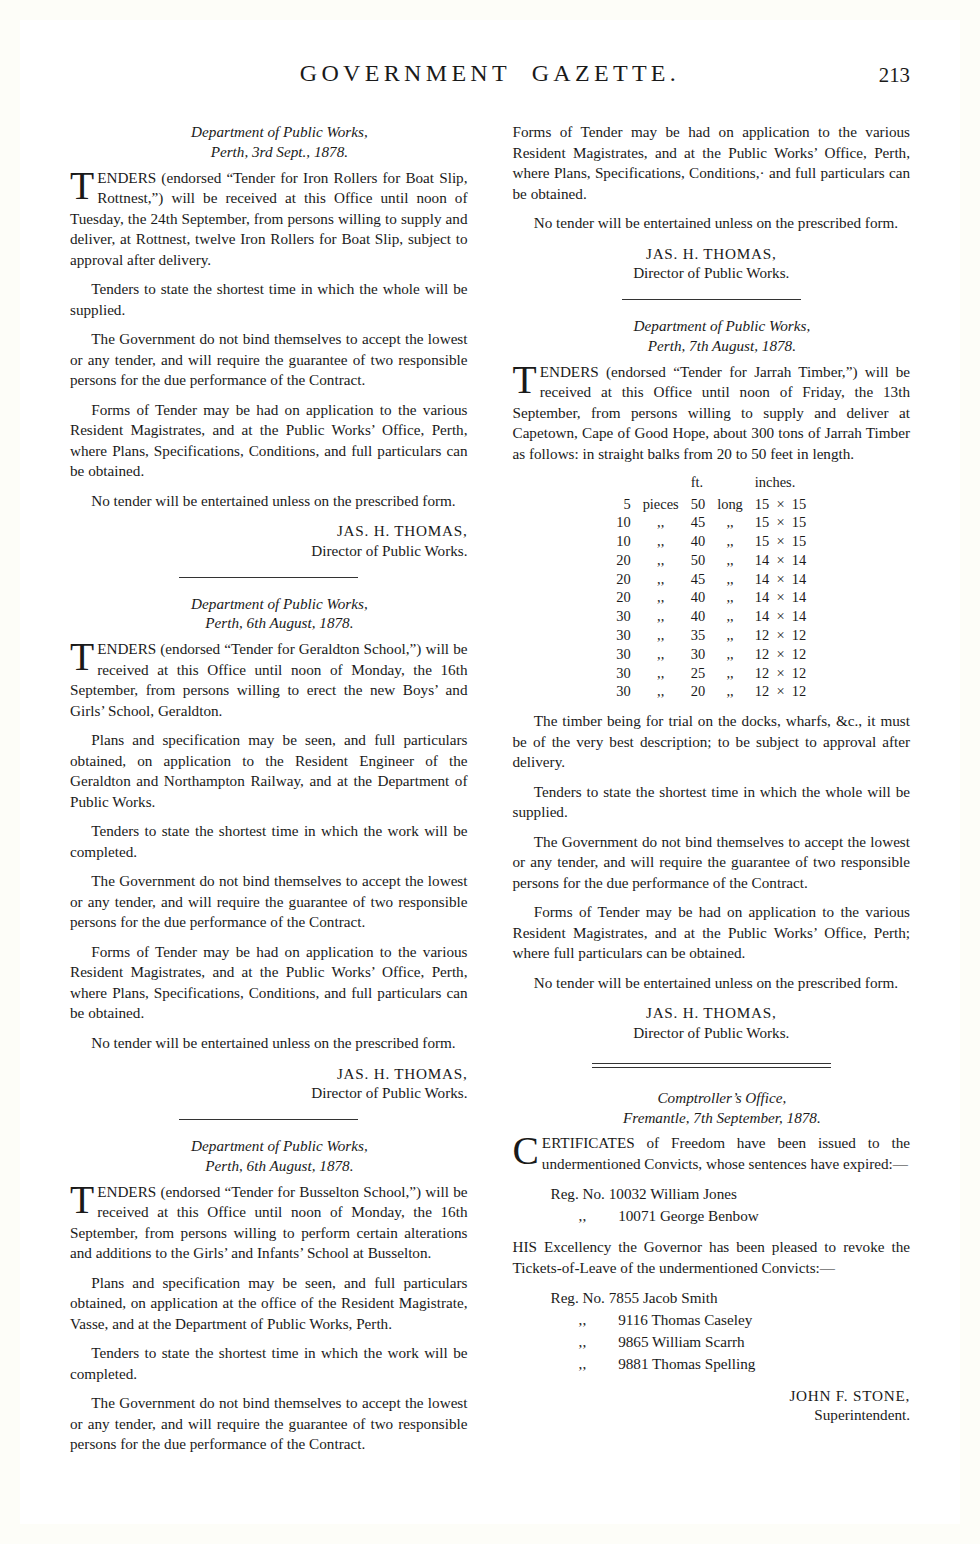GOVERNMENT GAZETTE.
213
Department of Public Works, Perth, 3rd Sept., 1878.
TENDERS (endorsed “Tender for Iron Rollers for Boat Slip, Rottnest,”) will be received at this Office until noon of Tuesday, the 24th September, from persons willing to supply and deliver, at Rottnest, twelve Iron Rollers for Boat Slip, subject to approval after delivery.
Tenders to state the shortest time in which the whole will be supplied.
The Government do not bind themselves to accept the lowest or any tender, and will require the guarantee of two responsible persons for the due performance of the Contract.
Forms of Tender may be had on application to the various Resident Magistrates, and at the Public Works’ Office, Perth, where Plans, Specifications, Conditions, and full particulars can be obtained.
No tender will be entertained unless on the prescribed form.
JAS. H. THOMAS, Director of Public Works.
Department of Public Works, Perth, 6th August, 1878.
TENDERS (endorsed “Tender for Geraldton School,”) will be received at this Office until noon of Monday, the 16th September, from persons willing to erect the new Boys’ and Girls’ School, Geraldton.
Plans and specification may be seen, and full particulars obtained, on application to the Resident Engineer of the Geraldton and Northampton Railway, and at the Department of Public Works.
Tenders to state the shortest time in which the work will be completed.
The Government do not bind themselves to accept the lowest or any tender, and will require the guarantee of two responsible persons for the due performance of the Contract.
Forms of Tender may be had on application to the various Resident Magistrates, and at the Public Works’ Office, Perth, where Plans, Specifications, Conditions, and full particulars can be obtained.
No tender will be entertained unless on the prescribed form.
JAS. H. THOMAS, Director of Public Works.
Department of Public Works, Perth, 6th August, 1878.
TENDERS (endorsed “Tender for Busselton School,”) will be received at this Office until noon of Monday, the 16th September, from persons willing to perform certain alterations and additions to the Girls’ and Infants’ School at Busselton.
Plans and specification may be seen, and full particulars obtained, on application at the office of the Resident Magistrate, Vasse, and at the Department of Public Works, Perth.
Tenders to state the shortest time in which the work will be completed.
The Government do not bind themselves to accept the lowest or any tender, and will require the guarantee of two responsible persons for the due performance of the Contract.
Forms of Tender may be had on application to the various Resident Magistrates, and at the Public Works’ Office, Perth, where Plans, Specifications, Conditions,· and full particulars can be obtained.
No tender will be entertained unless on the prescribed form.
JAS. H. THOMAS, Director of Public Works.
Department of Public Works, Perth, 7th August, 1878.
TENDERS (endorsed “Tender for Jarrah Timber,”) will be received at this Office until noon of Friday, the 13th September, from persons willing to supply and deliver at Capetown, Cape of Good Hope, about 300 tons of Jarrah Timber as follows: in straight balks from 20 to 50 feet in length.
| | | ft. | | inches. |
| --- | --- | --- | --- | --- |
| 5 | pieces | 50 | long | 15 × 15 |
| 10 | ,, | 45 | ,, | 15 × 15 |
| 10 | ,, | 40 | ,, | 15 × 15 |
| 20 | ,, | 50 | ,, | 14 × 14 |
| 20 | ,, | 45 | ,, | 14 × 14 |
| 20 | ,, | 40 | ,, | 14 × 14 |
| 30 | ,, | 40 | ,, | 14 × 14 |
| 30 | ,, | 35 | ,, | 12 × 12 |
| 30 | ,, | 30 | ,, | 12 × 12 |
| 30 | ,, | 25 | ,, | 12 × 12 |
| 30 | ,, | 20 | ,, | 12 × 12 |
The timber being for trial on the docks, wharfs, &c., it must be of the very best description; to be subject to approval after delivery.
Tenders to state the shortest time in which the whole will be supplied.
The Government do not bind themselves to accept the lowest or any tender, and will require the guarantee of two responsible persons for the due performance of the Contract.
Forms of Tender may be had on application to the various Resident Magistrates, and at the Public Works’ Office, Perth; where full particulars can be obtained.
No tender will be entertained unless on the prescribed form.
JAS. H. THOMAS, Director of Public Works.
Comptroller’s Office, Fremantle, 7th September, 1878.
CERTIFICATES of Freedom have been issued to the undermentioned Convicts, whose sentences have expired:—
Reg. No. 10032 William Jones
,, 10071 George Benbow
HIS Excellency the Governor has been pleased to revoke the Tickets-of-Leave of the undermentioned Convicts:—
Reg. No. 7855 Jacob Smith
,, 9116 Thomas Caseley
,, 9865 William Scarrh
,, 9881 Thomas Spelling
JOHN F. STONE, Superintendent.